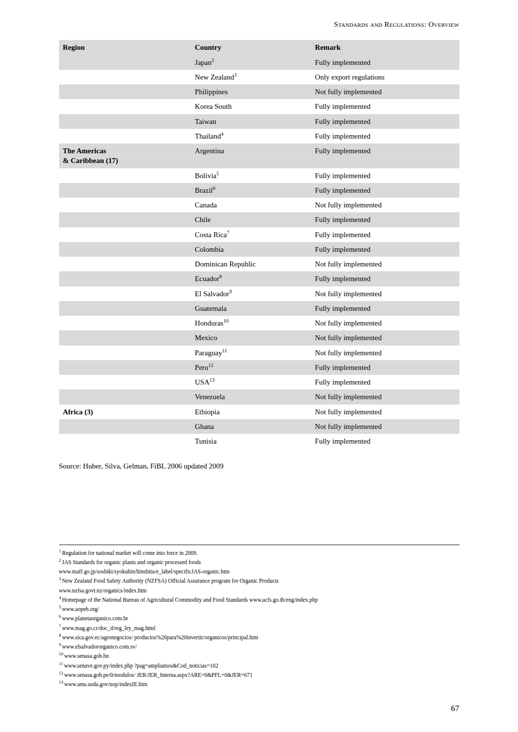Standards and Regulations: Overview
| Region | Country | Remark |
| --- | --- | --- |
| | Japan 2 | Fully implemented |
| | New Zealand 3 | Only export regulations |
| | Philippines | Not fully implemented |
| | Korea South | Fully implemented |
| | Taiwan | Fully implemented |
| | Thailand 4 | Fully implemented |
| The Americas & Caribbean (17) | Argentina | Fully implemented |
| | Bolivia 5 | Fully implemented |
| | Brazil 6 | Fully implemented |
| | Canada | Not fully implemented |
| | Chile | Fully implemented |
| | Costa Rica 7 | Fully implemented |
| | Colombia | Fully implemented |
| | Dominican Republic | Not fully implemented |
| | Ecuador 8 | Fully implemented |
| | El Salvador 9 | Not fully implemented |
| | Guatemala | Fully implemented |
| | Honduras 10 | Not fully implemented |
| | Mexico | Not fully implemented |
| | Paraguay 11 | Not fully implemented |
| | Peru 12 | Fully implemented |
| | USA 13 | Fully implemented |
| | Venezuela | Not fully implemented |
| Africa (3) | Ethiopia | Not fully implemented |
| | Ghana | Not fully implemented |
| | Tunisia | Fully implemented |
Source: Huber, Silva, Gelman, FiBL 2006 updated 2009
1Regulation for national market will come into force in 2009.
2JAS Standards for organic plants and organic processed foods
www.maff.go.jp/soshiki/syokuhin/hinshitu/e_label/specificJAS-organic.htm
3New Zealand Food Safety Authority (NZFSA) Official Assurance program for Organic Products
www.nzfsa.govt.nz/organics/index.htm
4Homepage of the National Bureau of Agricultural Commodity and Food Standards www.acfs.go.th/eng/index.php
5www.aopeb.org/
6www.planetaorganico.com.br
7www.mag.go.cr/doc_d/reg_ley_mag.html
8www.sica.gov.ec/agronegocios/ productos%20para%20invertir/organicos/principal.htm
9www.elsalvadororganico.com.sv/
10www.senasa.gob.hn
11www.senave.gov.py/index.php ?pag=ampliamos&Cod_noticias=102
12www.senasa.gob.pe/0/modulos/ JER/JER_Interna.aspx?ARE=0&PFL=0&JER=671
13www.ams.usda.gov/nop/indexIE.htm
67